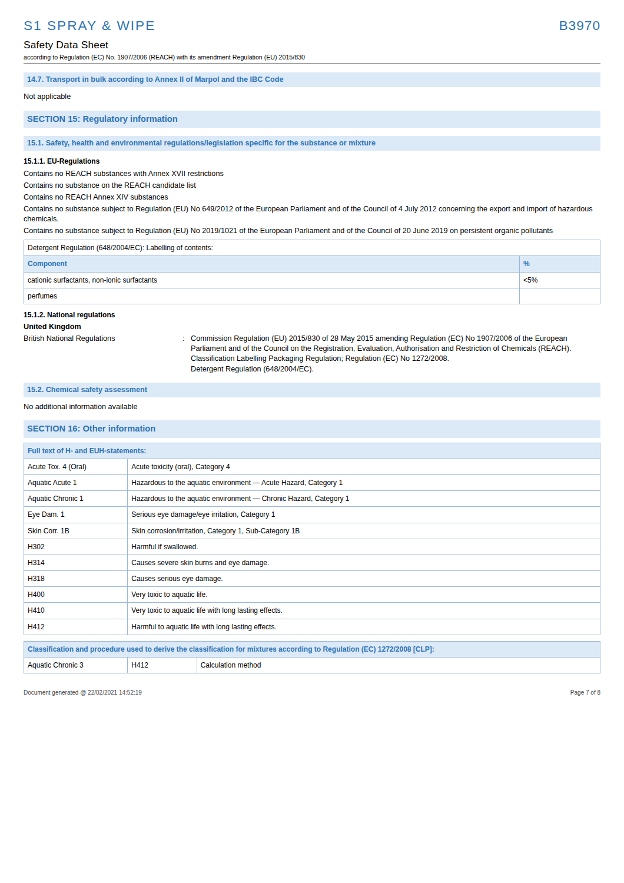S1 SPRAY & WIPE B3970
Safety Data Sheet
according to Regulation (EC) No. 1907/2006 (REACH) with its amendment Regulation (EU) 2015/830
14.7. Transport in bulk according to Annex II of Marpol and the IBC Code
Not applicable
SECTION 15: Regulatory information
15.1. Safety, health and environmental regulations/legislation specific for the substance or mixture
15.1.1. EU-Regulations
Contains no REACH substances with Annex XVII restrictions
Contains no substance on the REACH candidate list
Contains no REACH Annex XIV substances
Contains no substance subject to Regulation (EU) No 649/2012 of the European Parliament and of the Council of 4 July 2012 concerning the export and import of hazardous chemicals.
Contains no substance subject to Regulation (EU) No 2019/1021 of the European Parliament and of the Council of 20 June 2019 on persistent organic pollutants
| Detergent Regulation (648/2004/EC): Labelling of contents: |
| Component | % |
| cationic surfactants, non-ionic surfactants | <5% |
| perfumes | |
15.1.2. National regulations
United Kingdom
British National Regulations
:
Commission Regulation (EU) 2015/830 of 28 May 2015 amending Regulation (EC) No 1907/2006 of the European Parliament and of the Council on the Registration, Evaluation, Authorisation and Restriction of Chemicals (REACH).
Classification Labelling Packaging Regulation; Regulation (EC) No 1272/2008.
Detergent Regulation (648/2004/EC).
15.2. Chemical safety assessment
No additional information available
SECTION 16: Other information
| Full text of H- and EUH-statements: |
| Acute Tox. 4 (Oral) | Acute toxicity (oral), Category 4 |
| Aquatic Acute 1 | Hazardous to the aquatic environment — Acute Hazard, Category 1 |
| Aquatic Chronic 1 | Hazardous to the aquatic environment — Chronic Hazard, Category 1 |
| Eye Dam. 1 | Serious eye damage/eye irritation, Category 1 |
| Skin Corr. 1B | Skin corrosion/irritation, Category 1, Sub-Category 1B |
| H302 | Harmful if swallowed. |
| H314 | Causes severe skin burns and eye damage. |
| H318 | Causes serious eye damage. |
| H400 | Very toxic to aquatic life. |
| H410 | Very toxic to aquatic life with long lasting effects. |
| H412 | Harmful to aquatic life with long lasting effects. |
| Classification and procedure used to derive the classification for mixtures according to Regulation (EC) 1272/2008 [CLP]: |
| Aquatic Chronic 3 | H412 | Calculation method |
Document generated @ 22/02/2021 14:52:19 Page 7 of 8